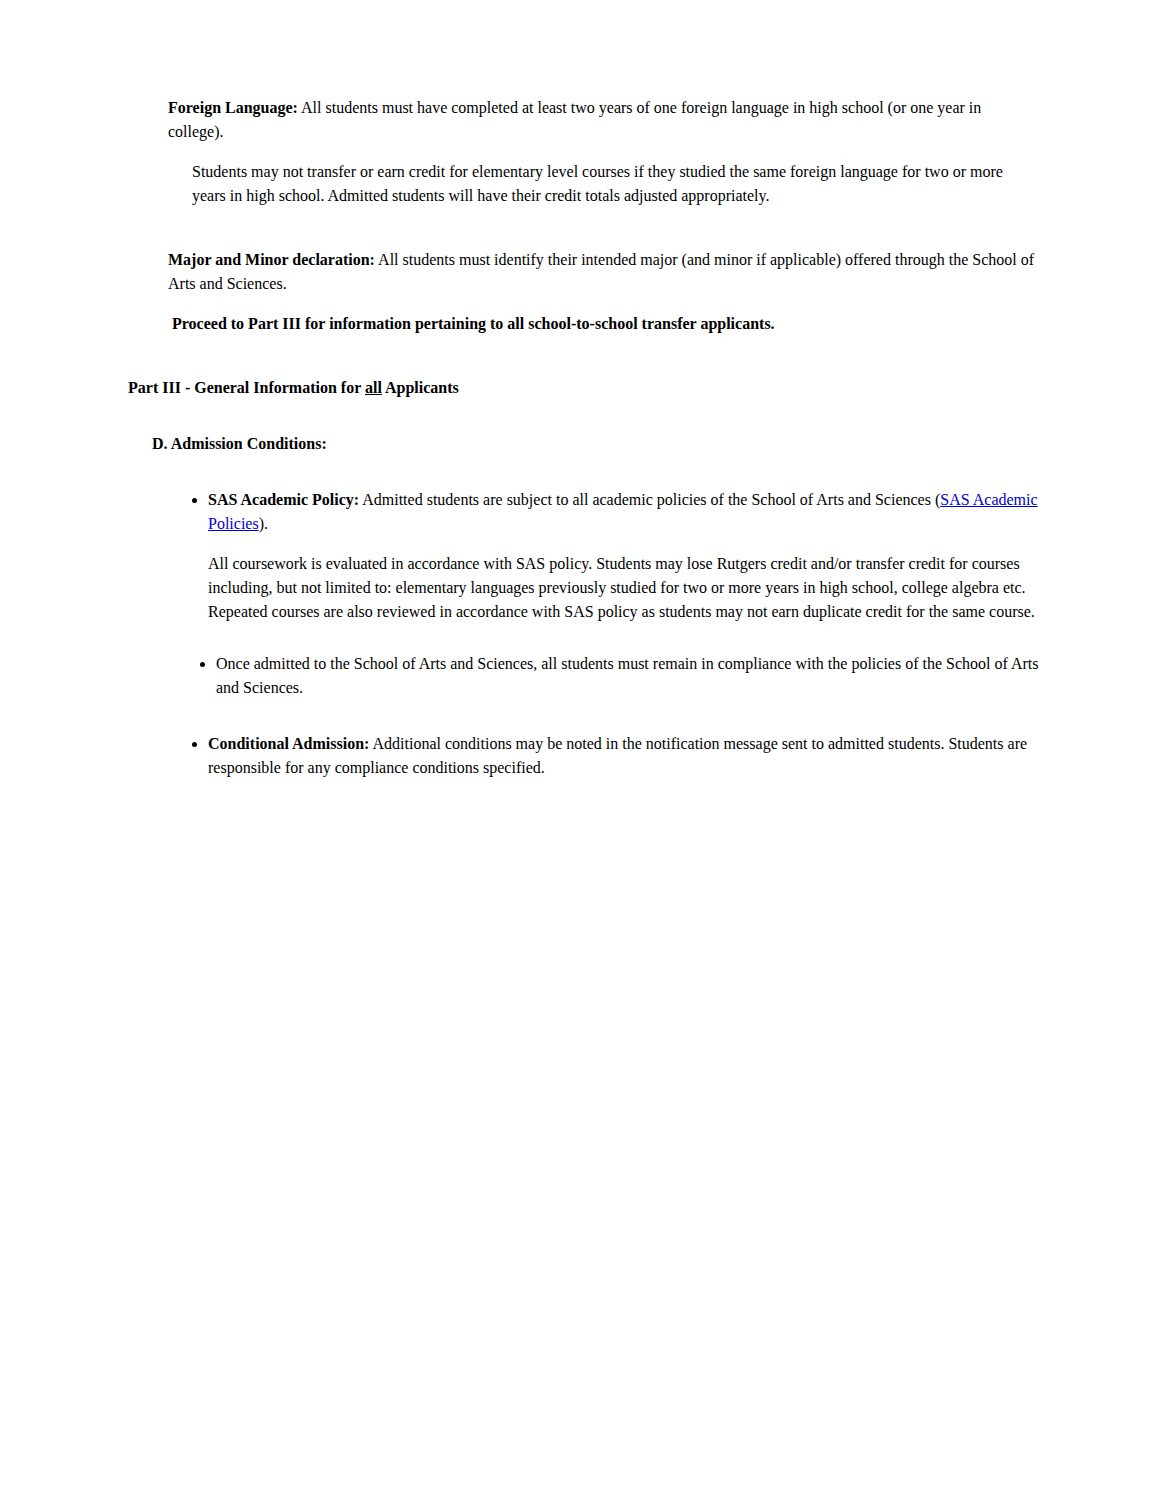Foreign Language: All students must have completed at least two years of one foreign language in high school (or one year in college).
Students may not transfer or earn credit for elementary level courses if they studied the same foreign language for two or more years in high school. Admitted students will have their credit totals adjusted appropriately.
Major and Minor declaration: All students must identify their intended major (and minor if applicable) offered through the School of Arts and Sciences.
Proceed to Part III for information pertaining to all school-to-school transfer applicants.
Part III - General Information for all Applicants
D. Admission Conditions:
SAS Academic Policy: Admitted students are subject to all academic policies of the School of Arts and Sciences (SAS Academic Policies).
All coursework is evaluated in accordance with SAS policy. Students may lose Rutgers credit and/or transfer credit for courses including, but not limited to: elementary languages previously studied for two or more years in high school, college algebra etc. Repeated courses are also reviewed in accordance with SAS policy as students may not earn duplicate credit for the same course.
Once admitted to the School of Arts and Sciences, all students must remain in compliance with the policies of the School of Arts and Sciences.
Conditional Admission: Additional conditions may be noted in the notification message sent to admitted students. Students are responsible for any compliance conditions specified.